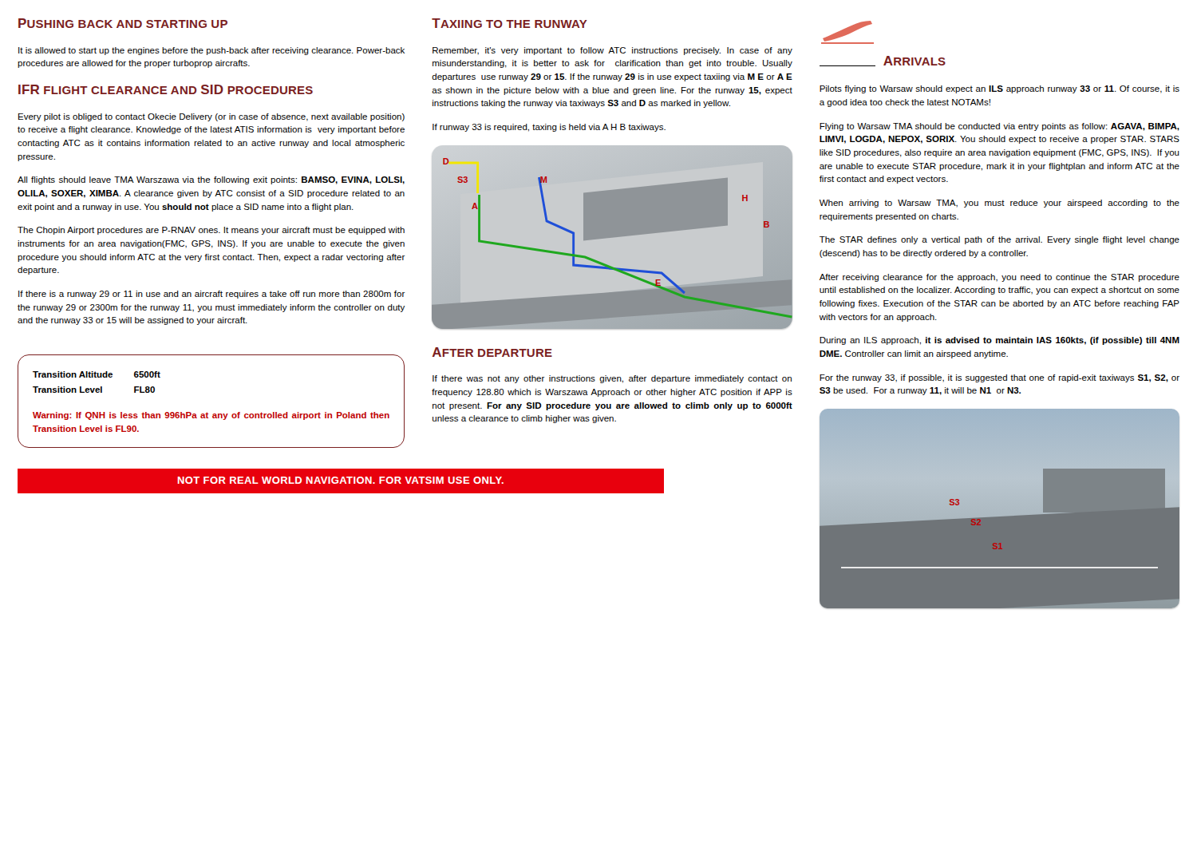PUSHING BACK AND STARTING UP
It is allowed to start up the engines before the push-back after receiving clearance. Power-back procedures are allowed for the proper turboprop aircrafts.
IFR FLIGHT CLEARANCE AND SID PROCEDURES
Every pilot is obliged to contact Okecie Delivery (or in case of absence, next available position) to receive a flight clearance. Knowledge of the latest ATIS information is very important before contacting ATC as it contains information related to an active runway and local atmospheric pressure.
All flights should leave TMA Warszawa via the following exit points: BAMSO, EVINA, LOLSI, OLILA, SOXER, XIMBA. A clearance given by ATC consist of a SID procedure related to an exit point and a runway in use. You should not place a SID name into a flight plan.
The Chopin Airport procedures are P-RNAV ones. It means your aircraft must be equipped with instruments for an area navigation(FMC, GPS, INS). If you are unable to execute the given procedure you should inform ATC at the very first contact. Then, expect a radar vectoring after departure.
If there is a runway 29 or 11 in use and an aircraft requires a take off run more than 2800m for the runway 29 or 2300m for the runway 11, you must immediately inform the controller on duty and the runway 33 or 15 will be assigned to your aircraft.
| Transition Altitude | 6500ft |
| Transition Level | FL80 |
Warning: If QNH is less than 996hPa at any of controlled airport in Poland then Transition Level is FL90.
NOT FOR REAL WORLD NAVIGATION. FOR VATSIM USE ONLY.
TAXIING TO THE RUNWAY
Remember, it's very important to follow ATC instructions precisely. In case of any misunderstanding, it is better to ask for clarification than get into trouble. Usually departures use runway 29 or 15. If the runway 29 is in use expect taxiing via M E or A E as shown in the picture below with a blue and green line. For the runway 15, expect instructions taking the runway via taxiways S3 and D as marked in yellow.
If runway 33 is required, taxing is held via A H B taxiways.
D S3 A M E H B
AFTER DEPARTURE
If there was not any other instructions given, after departure immediately contact on frequency 128.80 which is Warszawa Approach or other higher ATC position if APP is not present. For any SID procedure you are allowed to climb only up to 6000ft unless a clearance to climb higher was given.
ARRIVALS
Pilots flying to Warsaw should expect an ILS approach runway 33 or 11. Of course, it is a good idea too check the latest NOTAMs!
Flying to Warsaw TMA should be conducted via entry points as follow: AGAVA, BIMPA, LIMVI, LOGDA, NEPOX, SORIX. You should expect to receive a proper STAR. STARS like SID procedures, also require an area navigation equipment (FMC, GPS, INS). If you are unable to execute STAR procedure, mark it in your flightplan and inform ATC at the first contact and expect vectors.
When arriving to Warsaw TMA, you must reduce your airspeed according to the requirements presented on charts.
The STAR defines only a vertical path of the arrival. Every single flight level change (descend) has to be directly ordered by a controller.
After receiving clearance for the approach, you need to continue the STAR procedure until established on the localizer. According to traffic, you can expect a shortcut on some following fixes. Execution of the STAR can be aborted by an ATC before reaching FAP with vectors for an approach.
During an ILS approach, it is advised to maintain IAS 160kts, (if possible) till 4NM DME. Controller can limit an airspeed anytime.
For the runway 33, if possible, it is suggested that one of rapid-exit taxiways S1, S2, or S3 be used. For a runway 11, it will be N1 or N3.
S3 S2 S1